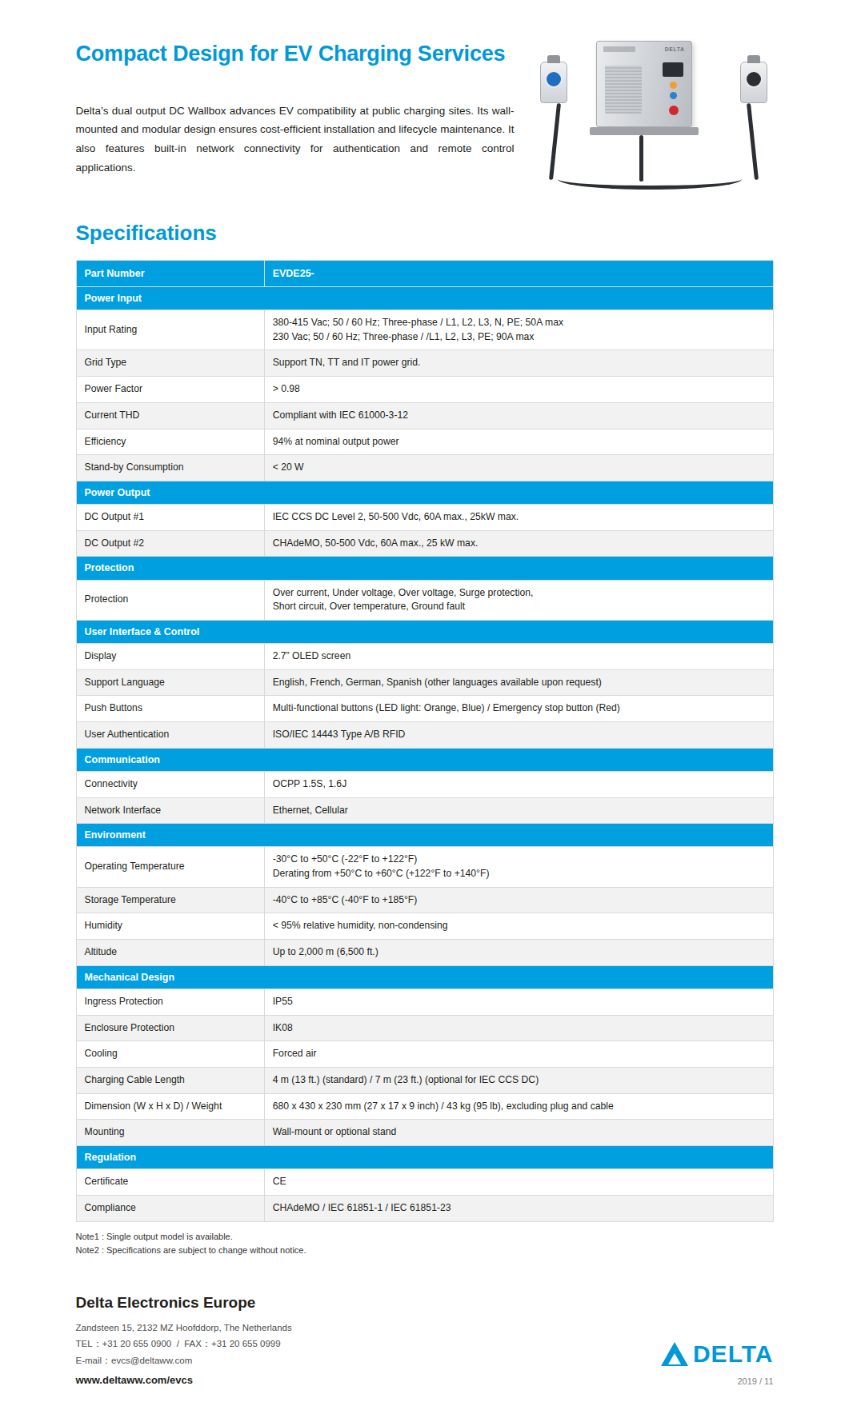Compact Design for EV Charging Services
Delta’s dual output DC Wallbox advances EV compatibility at public charging sites. Its wall-mounted and modular design ensures cost-efficient installation and lifecycle maintenance. It also features built-in network connectivity for authentication and remote control applications.
DELTA
Specifications
| Part Number | EVDE25- |
| --- | --- |
| Power Input |
| Input Rating | 380-415 Vac; 50 / 60 Hz; Three-phase / L1, L2, L3, N, PE; 50A max 230 Vac; 50 / 60 Hz; Three-phase / /L1, L2, L3, PE; 90A max |
| Grid Type | Support TN, TT and IT power grid. |
| Power Factor | > 0.98 |
| Current THD | Compliant with IEC 61000-3-12 |
| Efficiency | 94% at nominal output power |
| Stand-by Consumption | < 20 W |
| Power Output |
| DC Output #1 | IEC CCS DC Level 2, 50-500 Vdc, 60A max., 25kW max. |
| DC Output #2 | CHAdeMO, 50-500 Vdc, 60A max., 25 kW max. |
| Protection |
| Protection | Over current, Under voltage, Over voltage, Surge protection, Short circuit, Over temperature, Ground fault |
| User Interface & Control |
| Display | 2.7” OLED screen |
| Support Language | English, French, German, Spanish (other languages available upon request) |
| Push Buttons | Multi-functional buttons (LED light: Orange, Blue) / Emergency stop button (Red) |
| User Authentication | ISO/IEC 14443 Type A/B RFID |
| Communication |
| Connectivity | OCPP 1.5S, 1.6J |
| Network Interface | Ethernet, Cellular |
| Environment |
| Operating Temperature | -30°C to +50°C (-22°F to +122°F) Derating from +50°C to +60°C (+122°F to +140°F) |
| Storage Temperature | -40°C to +85°C (-40°F to +185°F) |
| Humidity | < 95% relative humidity, non-condensing |
| Altitude | Up to 2,000 m (6,500 ft.) |
| Mechanical Design |
| Ingress Protection | IP55 |
| Enclosure Protection | IK08 |
| Cooling | Forced air |
| Charging Cable Length | 4 m (13 ft.) (standard) / 7 m (23 ft.) (optional for IEC CCS DC) |
| Dimension (W x H x D) / Weight | 680 x 430 x 230 mm (27 x 17 x 9 inch) / 43 kg (95 lb), excluding plug and cable |
| Mounting | Wall-mount or optional stand |
| Regulation |
| Certificate | CE |
| Compliance | CHAdeMO / IEC 61851-1 / IEC 61851-23 |
Note1 : Single output model is available.
Note2 : Specifications are subject to change without notice.
Delta Electronics Europe
Zandsteen 15, 2132 MZ Hoofddorp, The Netherlands
TEL：+31 20 655 0900 / FAX：+31 20 655 0999
E-mail：evcs@deltaww.com
www.deltaww.com/evcs
DELTA
2019 / 11